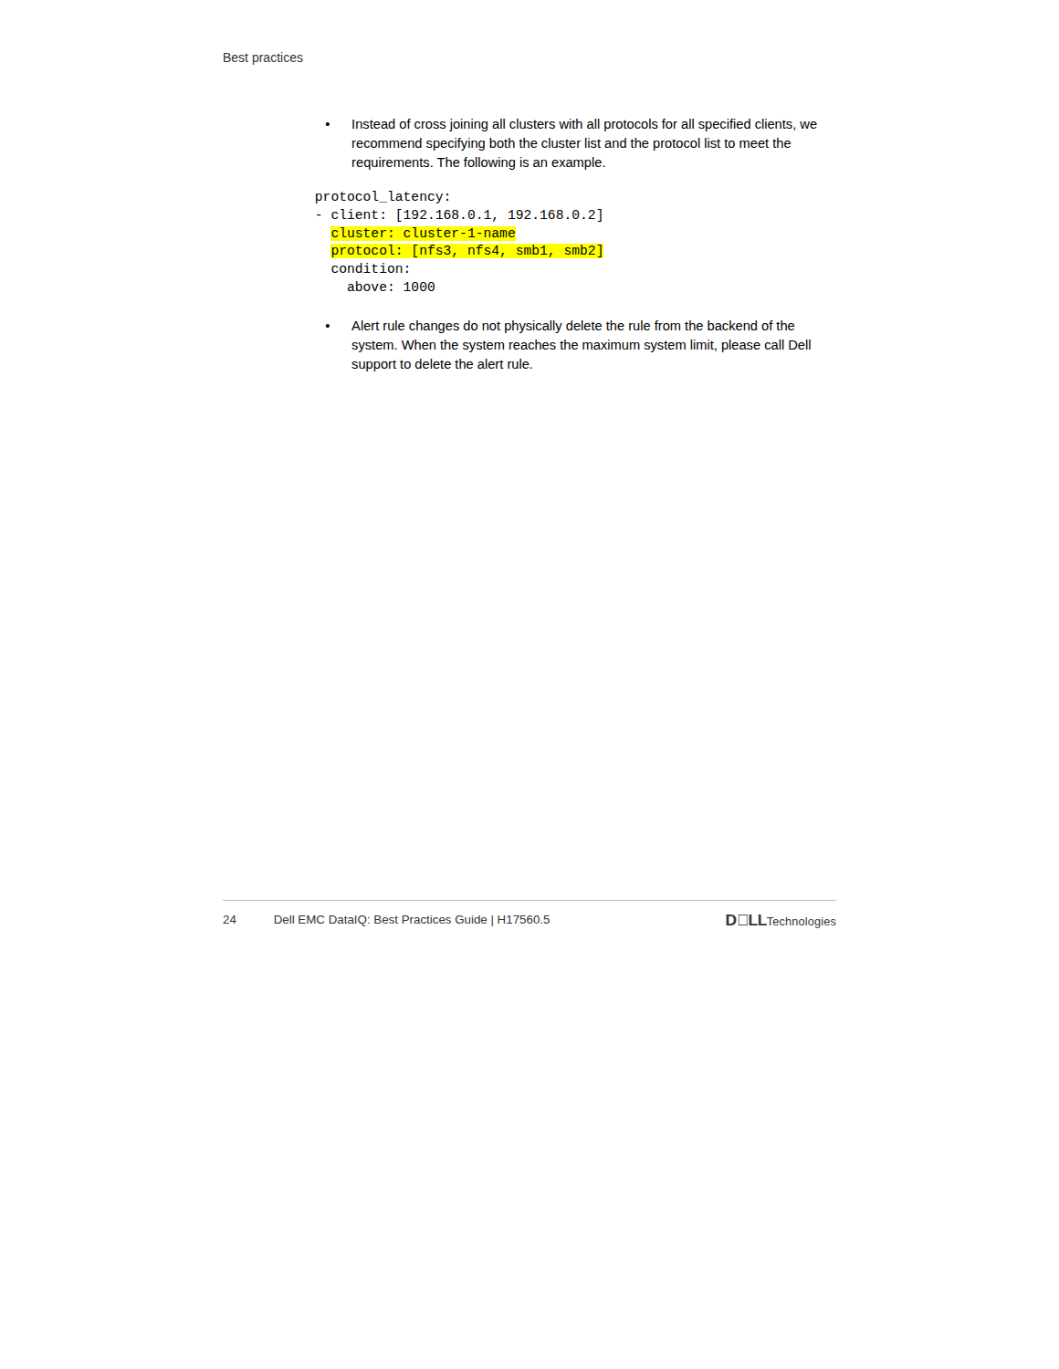Best practices
Instead of cross joining all clusters with all protocols for all specified clients, we recommend specifying both the cluster list and the protocol list to meet the requirements. The following is an example.
protocol_latency:
- client: [192.168.0.1, 192.168.0.2]
  cluster: cluster-1-name
  protocol: [nfs3, nfs4, smb1, smb2]
  condition:
    above: 1000
Alert rule changes do not physically delete the rule from the backend of the system. When the system reaches the maximum system limit, please call Dell support to delete the alert rule.
24 Dell EMC DataIQ: Best Practices Guide | H17560.5
D⃠LL Technologies